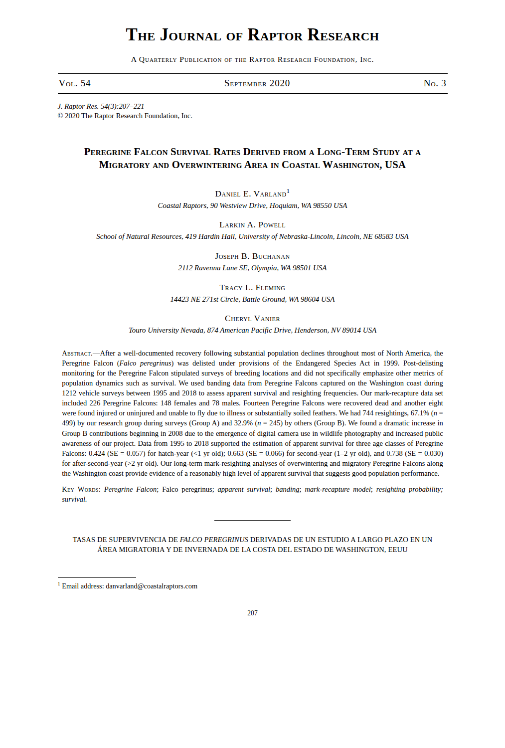The Journal of Raptor Research
A Quarterly Publication of the Raptor Research Foundation, Inc.
Vol. 54 September 2020 No. 3
J. Raptor Res. 54(3):207–221
© 2020 The Raptor Research Foundation, Inc.
Peregrine Falcon Survival Rates Derived from a Long-Term Study at a Migratory and Overwintering Area in Coastal Washington, USA
Daniel E. Varland1
Coastal Raptors, 90 Westview Drive, Hoquiam, WA 98550 USA
Larkin A. Powell
School of Natural Resources, 419 Hardin Hall, University of Nebraska-Lincoln, Lincoln, NE 68583 USA
Joseph B. Buchanan
2112 Ravenna Lane SE, Olympia, WA 98501 USA
Tracy L. Fleming
14423 NE 271st Circle, Battle Ground, WA 98604 USA
Cheryl Vanier
Touro University Nevada, 874 American Pacific Drive, Henderson, NV 89014 USA
Abstract.—After a well-documented recovery following substantial population declines throughout most of North America, the Peregrine Falcon (Falco peregrinus) was delisted under provisions of the Endangered Species Act in 1999. Post-delisting monitoring for the Peregrine Falcon stipulated surveys of breeding locations and did not specifically emphasize other metrics of population dynamics such as survival. We used banding data from Peregrine Falcons captured on the Washington coast during 1212 vehicle surveys between 1995 and 2018 to assess apparent survival and resighting frequencies. Our mark-recapture data set included 226 Peregrine Falcons: 148 females and 78 males. Fourteen Peregrine Falcons were recovered dead and another eight were found injured or uninjured and unable to fly due to illness or substantially soiled feathers. We had 744 resightings, 67.1% (n = 499) by our research group during surveys (Group A) and 32.9% (n = 245) by others (Group B). We found a dramatic increase in Group B contributions beginning in 2008 due to the emergence of digital camera use in wildlife photography and increased public awareness of our project. Data from 1995 to 2018 supported the estimation of apparent survival for three age classes of Peregrine Falcons: 0.424 (SE = 0.057) for hatch-year (<1 yr old); 0.663 (SE = 0.066) for second-year (1–2 yr old), and 0.738 (SE = 0.030) for after-second-year (>2 yr old). Our long-term mark-resighting analyses of overwintering and migratory Peregrine Falcons along the Washington coast provide evidence of a reasonably high level of apparent survival that suggests good population performance.
Key Words: Peregrine Falcon; Falco peregrinus; apparent survival; banding; mark-recapture model; resighting probability; survival.
TASAS DE SUPERVIVENCIA DE FALCO PEREGRINUS DERIVADAS DE UN ESTUDIO A LARGO PLAZO EN UN ÁREA MIGRATORIA Y DE INVERNADA DE LA COSTA DEL ESTADO DE WASHINGTON, EEUU
1 Email address: danvarland@coastalraptors.com
207